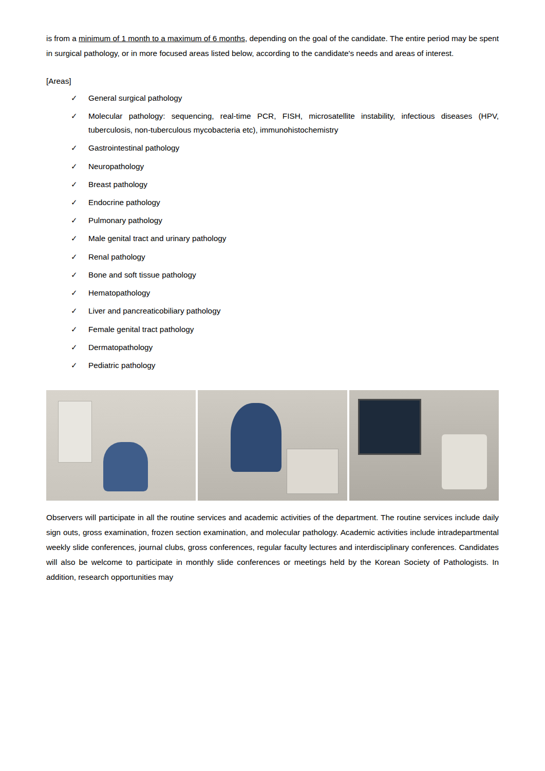is from a minimum of 1 month to a maximum of 6 months, depending on the goal of the candidate. The entire period may be spent in surgical pathology, or in more focused areas listed below, according to the candidate's needs and areas of interest.
[Areas]
General surgical pathology
Molecular pathology: sequencing, real-time PCR, FISH, microsatellite instability, infectious diseases (HPV, tuberculosis, non-tuberculous mycobacteria etc), immunohistochemistry
Gastrointestinal pathology
Neuropathology
Breast pathology
Endocrine pathology
Pulmonary pathology
Male genital tract and urinary pathology
Renal pathology
Bone and soft tissue pathology
Hematopathology
Liver and pancreaticobiliary pathology
Female genital tract pathology
Dermatopathology
Pediatric pathology
Observers will participate in all the routine services and academic activities of the department. The routine services include daily sign outs, gross examination, frozen section examination, and molecular pathology. Academic activities include intradepartmental weekly slide conferences, journal clubs, gross conferences, regular faculty lectures and interdisciplinary conferences. Candidates will also be welcome to participate in monthly slide conferences or meetings held by the Korean Society of Pathologists. In addition, research opportunities may